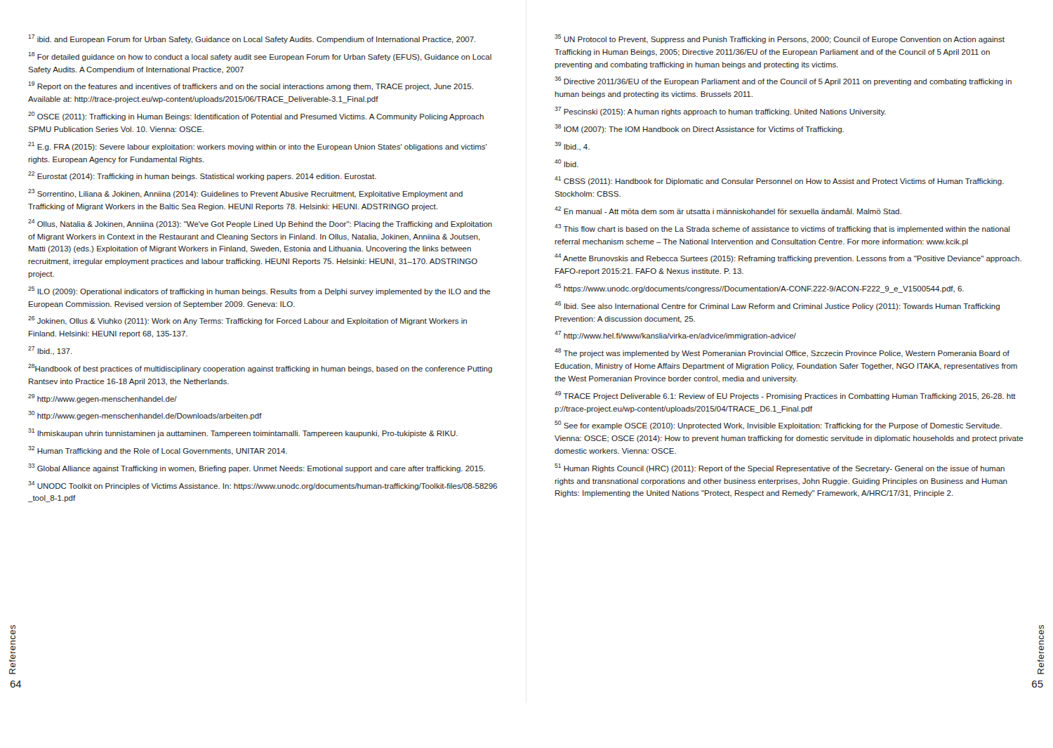17 ibid. and European Forum for Urban Safety, Guidance on Local Safety Audits. Compendium of International Practice, 2007.
18 For detailed guidance on how to conduct a local safety audit see European Forum for Urban Safety (EFUS), Guidance on Local Safety Audits. A Compendium of International Practice, 2007
19 Report on the features and incentives of traffickers and on the social interactions among them, TRACE project, June 2015. Available at: http://trace-project.eu/wp-content/uploads/2015/06/TRACE_Deliverable-3.1_Final.pdf
20 OSCE (2011): Trafficking in Human Beings: Identification of Potential and Presumed Victims. A Community Policing Approach SPMU Publication Series Vol. 10. Vienna: OSCE.
21 E.g. FRA (2015): Severe labour exploitation: workers moving within or into the European Union States' obligations and victims' rights. European Agency for Fundamental Rights.
22 Eurostat (2014): Trafficking in human beings. Statistical working papers. 2014 edition. Eurostat.
23 Sorrentino, Liliana & Jokinen, Anniina (2014): Guidelines to Prevent Abusive Recruitment, Exploitative Employment and Trafficking of Migrant Workers in the Baltic Sea Region. HEUNI Reports 78. Helsinki: HEUNI. ADSTRINGO project.
24 Ollus, Natalia & Jokinen, Anniina (2013): "We've Got People Lined Up Behind the Door": Placing the Trafficking and Exploitation of Migrant Workers in Context in the Restaurant and Cleaning Sectors in Finland. In Ollus, Natalia, Jokinen, Anniina & Joutsen, Matti (2013) (eds.) Exploitation of Migrant Workers in Finland, Sweden, Estonia and Lithuania. Uncovering the links between recruitment, irregular employment practices and labour trafficking. HEUNI Reports 75. Helsinki: HEUNI, 31–170. ADSTRINGO project.
25 ILO (2009): Operational indicators of trafficking in human beings. Results from a Delphi survey implemented by the ILO and the European Commission. Revised version of September 2009. Geneva: ILO.
26 Jokinen, Ollus & Viuhko (2011): Work on Any Terms: Trafficking for Forced Labour and Exploitation of Migrant Workers in Finland. Helsinki: HEUNI report 68, 135-137.
27 Ibid., 137.
28Handbook of best practices of multidisciplinary cooperation against trafficking in human beings, based on the conference Putting Rantsev into Practice 16-18 April 2013, the Netherlands.
29 http://www.gegen-menschenhandel.de/
30 http://www.gegen-menschenhandel.de/Downloads/arbeiten.pdf
31 Ihmiskaupan uhrin tunnistaminen ja auttaminen. Tampereen toimintamalli. Tampereen kaupunki, Pro-tukipiste & RIKU.
32 Human Trafficking and the Role of Local Governments, UNITAR 2014.
33 Global Alliance against Trafficking in women, Briefing paper. Unmet Needs: Emotional support and care after trafficking. 2015.
34 UNODC Toolkit on Principles of Victims Assistance. In: https://www.unodc.org/documents/human-trafficking/Toolkit-files/08-58296_tool_8-1.pdf
References
64
35 UN Protocol to Prevent, Suppress and Punish Trafficking in Persons, 2000; Council of Europe Convention on Action against Trafficking in Human Beings, 2005; Directive 2011/36/EU of the European Parliament and of the Council of 5 April 2011 on preventing and combating trafficking in human beings and protecting its victims.
36 Directive 2011/36/EU of the European Parliament and of the Council of 5 April 2011 on preventing and combating trafficking in human beings and protecting its victims. Brussels 2011.
37 Pescinski (2015): A human rights approach to human trafficking. United Nations University.
38 IOM (2007): The IOM Handbook on Direct Assistance for Victims of Trafficking.
39 Ibid., 4.
40 Ibid.
41 CBSS (2011): Handbook for Diplomatic and Consular Personnel on How to Assist and Protect Victims of Human Trafficking. Stockholm: CBSS.
42 En manual - Att möta dem som är utsatta i människohandel för sexuella ändamål. Malmö Stad.
43 This flow chart is based on the La Strada scheme of assistance to victims of trafficking that is implemented within the national referral mechanism scheme – The National Intervention and Consultation Centre. For more information: www.kcik.pl
44 Anette Brunovskis and Rebecca Surtees (2015): Reframing trafficking prevention. Lessons from a "Positive Deviance" approach. FAFO-report 2015:21. FAFO & Nexus institute. P. 13.
45 https://www.unodc.org/documents/congress//Documentation/A-CONF.222-9/ACON-F222_9_e_V1500544.pdf, 6.
46 Ibid. See also International Centre for Criminal Law Reform and Criminal Justice Policy (2011): Towards Human Trafficking Prevention: A discussion document, 25.
47 http://www.hel.fi/www/kanslia/virka-en/advice/immigration-advice/
48 The project was implemented by West Pomeranian Provincial Office, Szczecin Province Police, Western Pomerania Board of Education, Ministry of Home Affairs Department of Migration Policy, Foundation Safer Together, NGO ITAKA, representatives from the West Pomeranian Province border control, media and university.
49 TRACE Project Deliverable 6.1: Review of EU Projects - Promising Practices in Combatting Human Trafficking 2015, 26-28. http://trace-project.eu/wp-content/uploads/2015/04/TRACE_D6.1_Final.pdf
50 See for example OSCE (2010): Unprotected Work, Invisible Exploitation: Trafficking for the Purpose of Domestic Servitude. Vienna: OSCE; OSCE (2014): How to prevent human trafficking for domestic servitude in diplomatic households and protect private domestic workers. Vienna: OSCE.
51 Human Rights Council (HRC) (2011): Report of the Special Representative of the Secretary- General on the issue of human rights and transnational corporations and other business enterprises, John Ruggie. Guiding Principles on Business and Human Rights: Implementing the United Nations "Protect, Respect and Remedy" Framework, A/HRC/17/31, Principle 2.
References
65